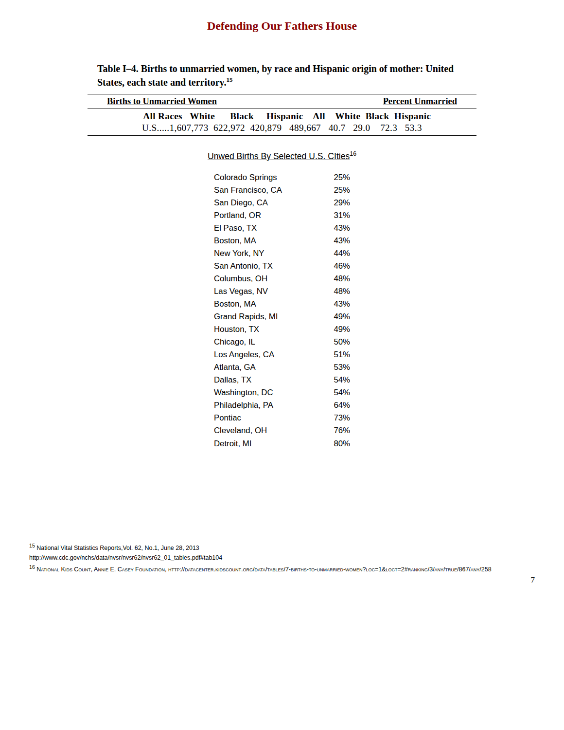Defending Our Fathers House
Table I–4. Births to unmarried women, by race and Hispanic origin of mother: United States, each state and territory.15
Births to Unmarried Women Percent Unmarried
All Races White Black Hispanic All White Black Hispanic
U.S.....1,607,773 622,972 420,879 489,667 40.7 29.0 72.3 53.3
Unwed Births By Selected U.S. CIties16
Colorado Springs 25%
San Francisco, CA 25%
San Diego, CA 29%
Portland, OR 31%
El Paso, TX 43%
Boston, MA 43%
New York, NY 44%
San Antonio, TX 46%
Columbus, OH 48%
Las Vegas, NV 48%
Boston, MA 43%
Grand Rapids, MI 49%
Houston, TX 49%
Chicago, IL 50%
Los Angeles, CA 51%
Atlanta, GA 53%
Dallas, TX 54%
Washington, DC 54%
Philadelphia, PA 64%
Pontiac 73%
Cleveland, OH 76%
Detroit, MI 80%
15 National Vital Statistics Reports,Vol. 62, No.1, June 28, 2013
http://www.cdc.gov/nchs/data/nvsr/nvsr62/nvsr62_01_tables.pdf#tab104
16 National Kids Count, Annie E. Casey Foundation, http://datacenter.kidscount.org/data/tables/7-births-to-unmarried-women?loc=1&loct=2#ranking/3/any/true/867/any/258
7